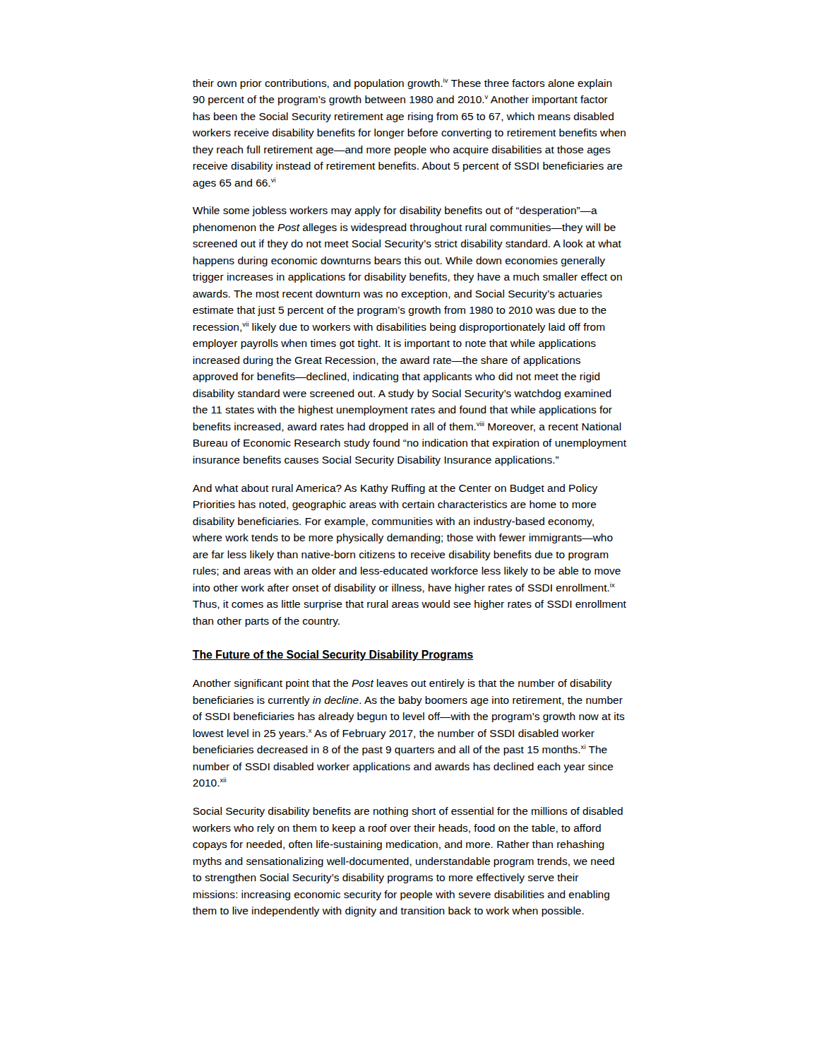their own prior contributions, and population growth.iv These three factors alone explain 90 percent of the program’s growth between 1980 and 2010.v Another important factor has been the Social Security retirement age rising from 65 to 67, which means disabled workers receive disability benefits for longer before converting to retirement benefits when they reach full retirement age—and more people who acquire disabilities at those ages receive disability instead of retirement benefits. About 5 percent of SSDI beneficiaries are ages 65 and 66.vi
While some jobless workers may apply for disability benefits out of “desperation”—a phenomenon the Post alleges is widespread throughout rural communities—they will be screened out if they do not meet Social Security’s strict disability standard. A look at what happens during economic downturns bears this out. While down economies generally trigger increases in applications for disability benefits, they have a much smaller effect on awards. The most recent downturn was no exception, and Social Security’s actuaries estimate that just 5 percent of the program’s growth from 1980 to 2010 was due to the recession,vii likely due to workers with disabilities being disproportionately laid off from employer payrolls when times got tight. It is important to note that while applications increased during the Great Recession, the award rate—the share of applications approved for benefits—declined, indicating that applicants who did not meet the rigid disability standard were screened out. A study by Social Security’s watchdog examined the 11 states with the highest unemployment rates and found that while applications for benefits increased, award rates had dropped in all of them.viii Moreover, a recent National Bureau of Economic Research study found “no indication that expiration of unemployment insurance benefits causes Social Security Disability Insurance applications.”
And what about rural America? As Kathy Ruffing at the Center on Budget and Policy Priorities has noted, geographic areas with certain characteristics are home to more disability beneficiaries. For example, communities with an industry-based economy, where work tends to be more physically demanding; those with fewer immigrants—who are far less likely than native-born citizens to receive disability benefits due to program rules; and areas with an older and less-educated workforce less likely to be able to move into other work after onset of disability or illness, have higher rates of SSDI enrollment.ix Thus, it comes as little surprise that rural areas would see higher rates of SSDI enrollment than other parts of the country.
The Future of the Social Security Disability Programs
Another significant point that the Post leaves out entirely is that the number of disability beneficiaries is currently in decline. As the baby boomers age into retirement, the number of SSDI beneficiaries has already begun to level off—with the program’s growth now at its lowest level in 25 years.x As of February 2017, the number of SSDI disabled worker beneficiaries decreased in 8 of the past 9 quarters and all of the past 15 months.xi The number of SSDI disabled worker applications and awards has declined each year since 2010.xii
Social Security disability benefits are nothing short of essential for the millions of disabled workers who rely on them to keep a roof over their heads, food on the table, to afford copays for needed, often life-sustaining medication, and more. Rather than rehashing myths and sensationalizing well-documented, understandable program trends, we need to strengthen Social Security’s disability programs to more effectively serve their missions: increasing economic security for people with severe disabilities and enabling them to live independently with dignity and transition back to work when possible.